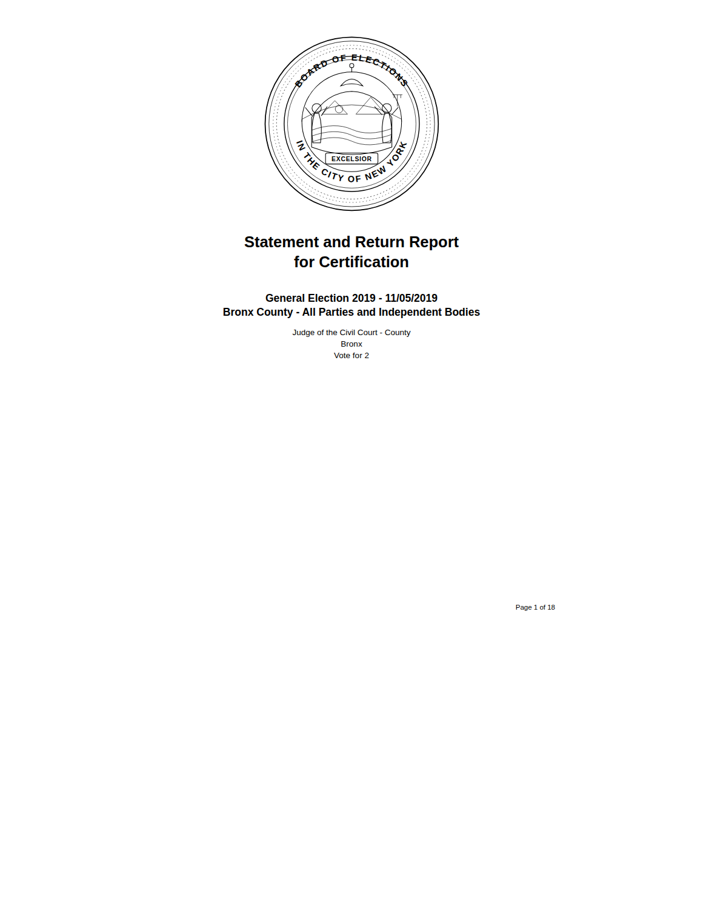BOARD OF ELECTIONS IN THE CITY OF NEW YORK EXCELSIOR
Statement and Return Report
for Certification
General Election 2019 - 11/05/2019
Bronx County - All Parties and Independent Bodies
Judge of the Civil Court - County
Bronx
Vote for 2
Page 1 of 18